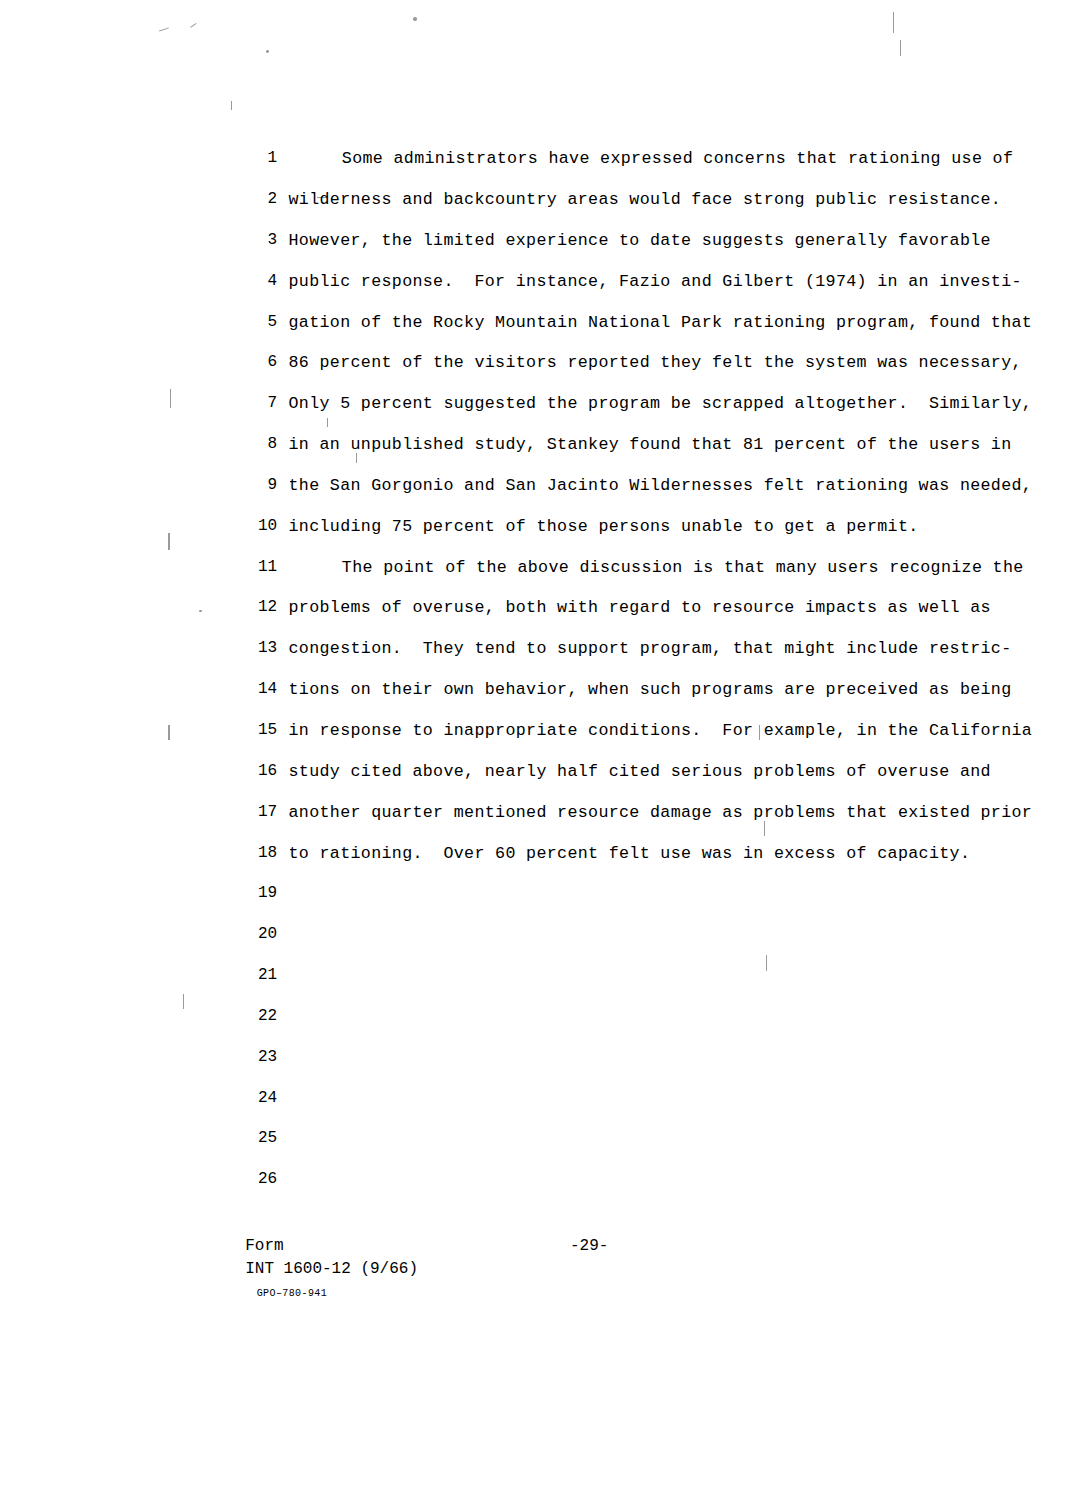Some administrators have expressed concerns that rationing use of
wilderness and backcountry areas would face strong public resistance.
However, the limited experience to date suggests generally favorable
public response. For instance, Fazio and Gilbert (1974) in an investi-
gation of the Rocky Mountain National Park rationing program, found that
86 percent of the visitors reported they felt the system was necessary,
Only 5 percent suggested the program be scrapped altogether. Similarly,
in an unpublished study, Stankey found that 81 percent of the users in
the San Gorgonio and San Jacinto Wildernesses felt rationing was needed,
including 75 percent of those persons unable to get a permit.
The point of the above discussion is that many users recognize the
problems of overuse, both with regard to resource impacts as well as
congestion. They tend to support program, that might include restric-
tions on their own behavior, when such programs are preceived as being
in response to inappropriate conditions. For example, in the California
study cited above, nearly half cited serious problems of overuse and
another quarter mentioned resource damage as problems that existed prior
to rationing. Over 60 percent felt use was in excess of capacity.
Form
INT 1600-12 (9/66)
-29-
GPO–780-941